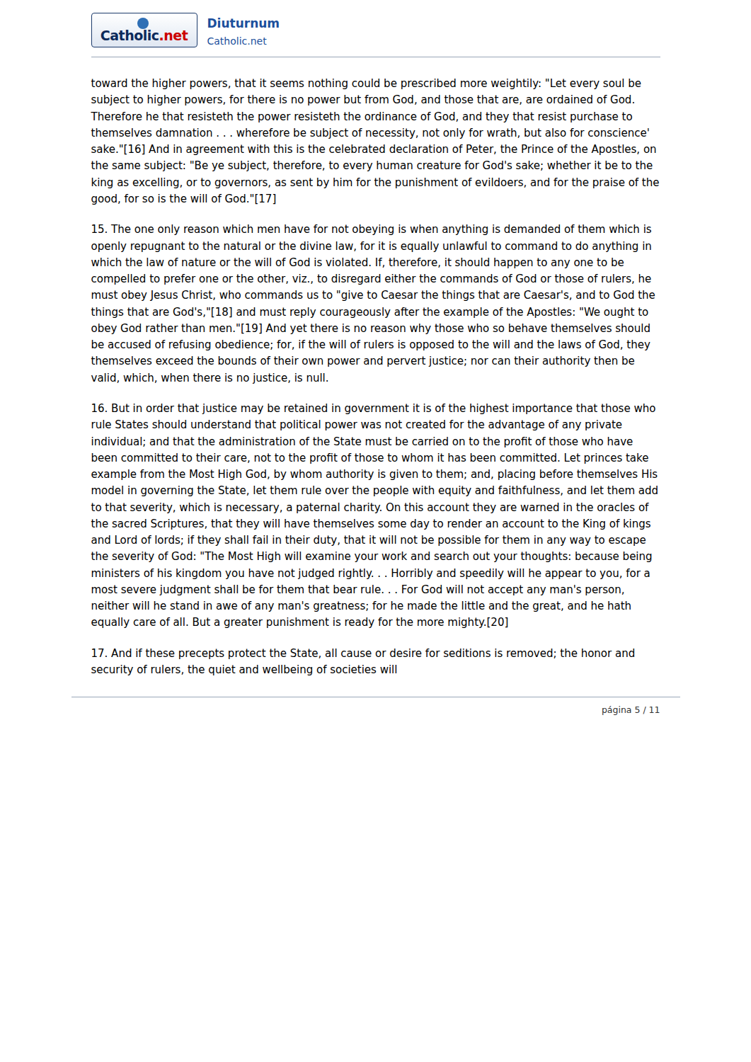Catholic.net
Diuturnum
Catholic.net
toward the higher powers, that it seems nothing could be prescribed more weightily: "Let every soul be subject to higher powers, for there is no power but from God, and those that are, are ordained of God. Therefore he that resisteth the power resisteth the ordinance of God, and they that resist purchase to themselves damnation . . . wherefore be subject of necessity, not only for wrath, but also for conscience' sake."[16] And in agreement with this is the celebrated declaration of Peter, the Prince of the Apostles, on the same subject: "Be ye subject, therefore, to every human creature for God's sake; whether it be to the king as excelling, or to governors, as sent by him for the punishment of evildoers, and for the praise of the good, for so is the will of God."[17]
15. The one only reason which men have for not obeying is when anything is demanded of them which is openly repugnant to the natural or the divine law, for it is equally unlawful to command to do anything in which the law of nature or the will of God is violated. If, therefore, it should happen to any one to be compelled to prefer one or the other, viz., to disregard either the commands of God or those of rulers, he must obey Jesus Christ, who commands us to "give to Caesar the things that are Caesar's, and to God the things that are God's,"[18] and must reply courageously after the example of the Apostles: "We ought to obey God rather than men."[19] And yet there is no reason why those who so behave themselves should be accused of refusing obedience; for, if the will of rulers is opposed to the will and the laws of God, they themselves exceed the bounds of their own power and pervert justice; nor can their authority then be valid, which, when there is no justice, is null.
16. But in order that justice may be retained in government it is of the highest importance that those who rule States should understand that political power was not created for the advantage of any private individual; and that the administration of the State must be carried on to the profit of those who have been committed to their care, not to the profit of those to whom it has been committed. Let princes take example from the Most High God, by whom authority is given to them; and, placing before themselves His model in governing the State, let them rule over the people with equity and faithfulness, and let them add to that severity, which is necessary, a paternal charity. On this account they are warned in the oracles of the sacred Scriptures, that they will have themselves some day to render an account to the King of kings and Lord of lords; if they shall fail in their duty, that it will not be possible for them in any way to escape the severity of God: "The Most High will examine your work and search out your thoughts: because being ministers of his kingdom you have not judged rightly. . . Horribly and speedily will he appear to you, for a most severe judgment shall be for them that bear rule. . . For God will not accept any man's person, neither will he stand in awe of any man's greatness; for he made the little and the great, and he hath equally care of all. But a greater punishment is ready for the more mighty.[20]
17. And if these precepts protect the State, all cause or desire for seditions is removed; the honor and security of rulers, the quiet and wellbeing of societies will
página 5 / 11